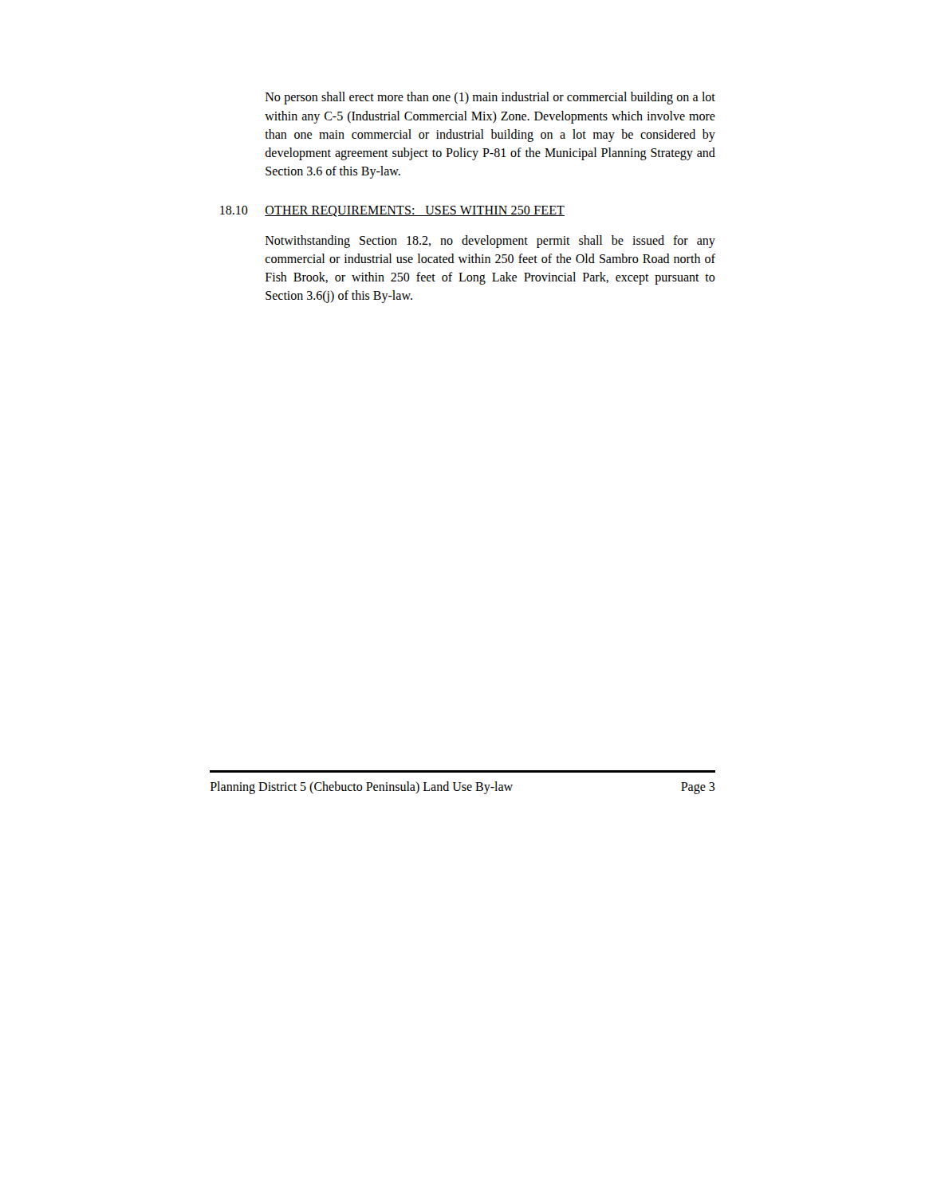No person shall erect more than one (1) main industrial or commercial building on a lot within any C-5 (Industrial Commercial Mix) Zone. Developments which involve more than one main commercial or industrial building on a lot may be considered by development agreement subject to Policy P-81 of the Municipal Planning Strategy and Section 3.6 of this By-law.
18.10
OTHER REQUIREMENTS: USES WITHIN 250 FEET
Notwithstanding Section 18.2, no development permit shall be issued for any commercial or industrial use located within 250 feet of the Old Sambro Road north of Fish Brook, or within 250 feet of Long Lake Provincial Park, except pursuant to Section 3.6(j) of this By-law.
Planning District 5 (Chebucto Peninsula) Land Use By-law
Page 3